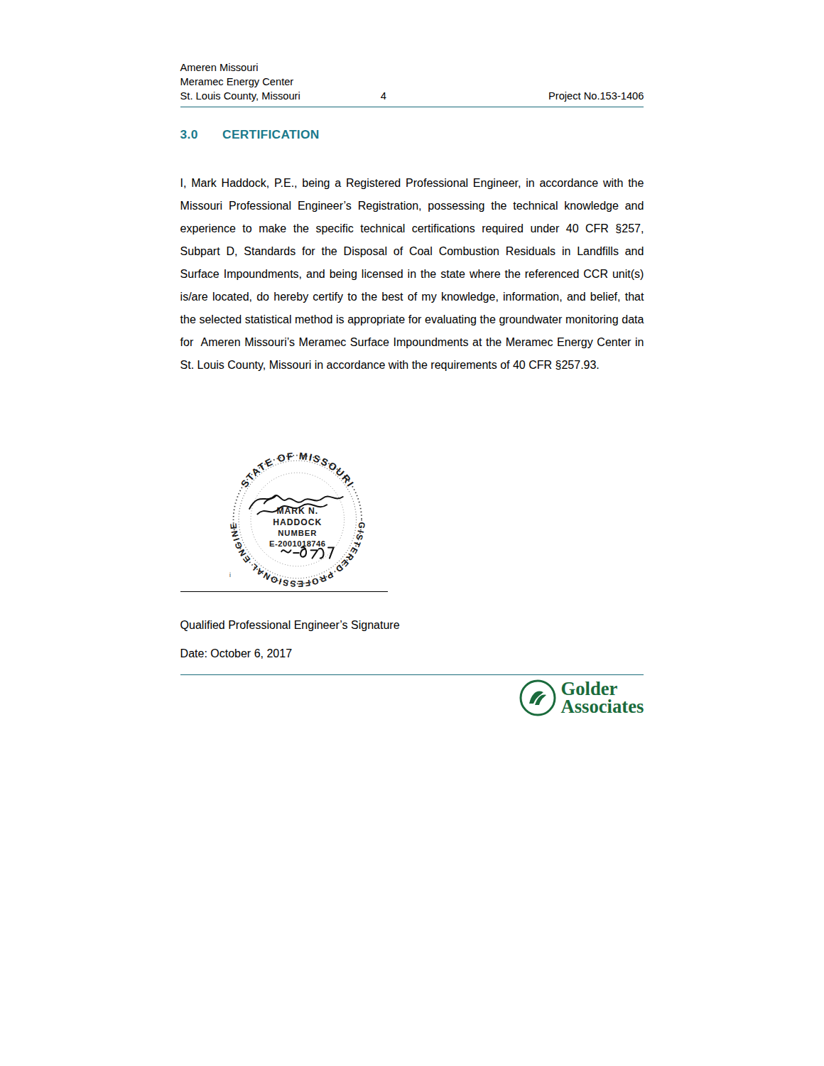Ameren Missouri Meramec Energy Center St. Louis County, Missouri
4
Project No.153-1406
3.0 CERTIFICATION
I, Mark Haddock, P.E., being a Registered Professional Engineer, in accordance with the Missouri Professional Engineer’s Registration, possessing the technical knowledge and experience to make the specific technical certifications required under 40 CFR §257, Subpart D, Standards for the Disposal of Coal Combustion Residuals in Landfills and Surface Impoundments, and being licensed in the state where the referenced CCR unit(s) is/are located, do hereby certify to the best of my knowledge, information, and belief, that the selected statistical method is appropriate for evaluating the groundwater monitoring data for Ameren Missouri’s Meramec Surface Impoundments at the Meramec Energy Center in St. Louis County, Missouri in accordance with the requirements of 40 CFR §257.93.
STATE OF MISSOURI REGISTERED PROFESSIONAL ENGINEER MARK N. HADDOCK NUMBER E-2001018746 i
Qualified Professional Engineer’s Signature
Date: October 6, 2017
GolderAssociates